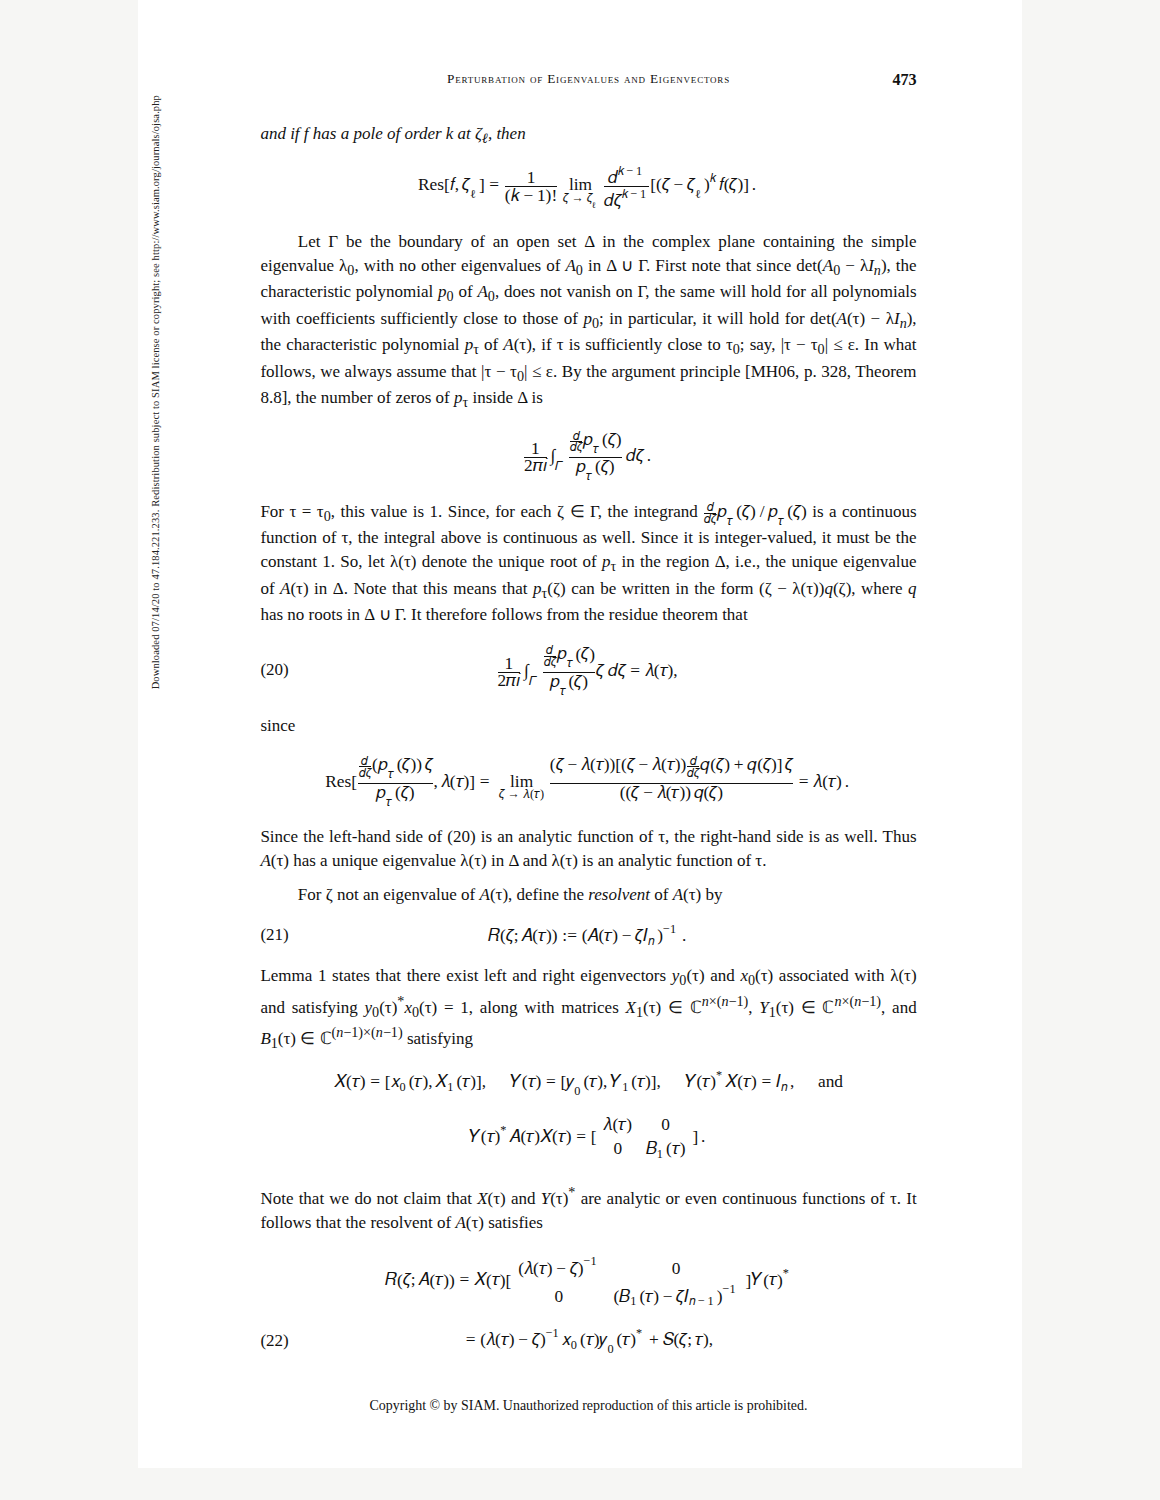Downloaded 07/14/20 to 47.184.221.233. Redistribution subject to SIAM license or copyright; see http://www.siam.org/journals/ojsa.php
Perturbation of Eigenvalues and Eigenvectors 473
and if f has a pole of order k at ζℓ, then
Res[f,ζℓ] = 1(k−1)! limζ→ζℓ dk−1dζk−1 [(ζ−ζℓ)kf(ζ)] .
Let Γ be the boundary of an open set Δ in the complex plane containing the simple eigenvalue λ0, with no other eigenvalues of A0 in Δ ∪ Γ. First note that since det(A0 − λIn), the characteristic polynomial p0 of A0, does not vanish on Γ, the same will hold for all polynomials with coefficients sufficiently close to those of p0; in particular, it will hold for det(A(τ) − λIn), the characteristic polynomial pτ of A(τ), if τ is sufficiently close to τ0; say, |τ − τ0| ≤ ε. In what follows, we always assume that |τ − τ0| ≤ ε. By the argument principle [MH06, p. 328, Theorem 8.8], the number of zeros of pτ inside Δ is
12πi ∫Γ ddζpτ(ζ) pτ(ζ) dζ.
For τ = τ0, this value is 1. Since, for each ζ ∈ Γ, the integrand ddζpτ(ζ)/pτ(ζ) is a continuous function of τ, the integral above is continuous as well. Since it is integer-valued, it must be the constant 1. So, let λ(τ) denote the unique root of pτ in the region Δ, i.e., the unique eigenvalue of A(τ) in Δ. Note that this means that pτ(ζ) can be written in the form (ζ − λ(τ))q(ζ), where q has no roots in Δ ∪ Γ. It therefore follows from the residue theorem that
(20) 12πi ∫Γ ddζpτ(ζ) pτ(ζ) ζdζ =λ(τ),
since
Res [ ddζ(pτ(ζ))ζ pτ(ζ) ,λ(τ) ] = limζ→λ(τ) (ζ−λ(τ)) [(ζ−λ(τ))ddζq(ζ)+q(ζ)]ζ ((ζ−λ(τ))q(ζ) =λ(τ).
Since the left-hand side of (20) is an analytic function of τ, the right-hand side is as well. Thus A(τ) has a unique eigenvalue λ(τ) in Δ and λ(τ) is an analytic function of τ.
For ζ not an eigenvalue of A(τ), define the resolvent of A(τ) by
(21) R(ζ;A(τ)) := (A(τ)−ζIn)−1 .
Lemma 1 states that there exist left and right eigenvectors y0(τ) and x0(τ) associated with λ(τ) and satisfying y0(τ)*x0(τ) = 1, along with matrices X1(τ) ∈ ℂn×(n−1), Y1(τ) ∈ ℂn×(n−1), and B1(τ) ∈ ℂ(n−1)×(n−1) satisfying
X(τ)=[x0(τ),X1(τ)], Y(τ)=[y0(τ),Y1(τ)], Y(τ)*X(τ)=In, and
Y(τ)*A(τ)X(τ) = [ λ(τ)0 0B1(τ) ] .
Note that we do not claim that X(τ) and Y(τ)* are analytic or even continuous functions of τ. It follows that the resolvent of A(τ) satisfies
R(ζ;A(τ)) = X(τ) [ (λ(τ)−ζ)−1 0 0 (B1(τ)−ζIn−1)−1 ] Y(τ)*
(22) = (λ(τ)−ζ)−1 x0(τ) y0(τ)* + S(ζ;τ),
Copyright © by SIAM. Unauthorized reproduction of this article is prohibited.